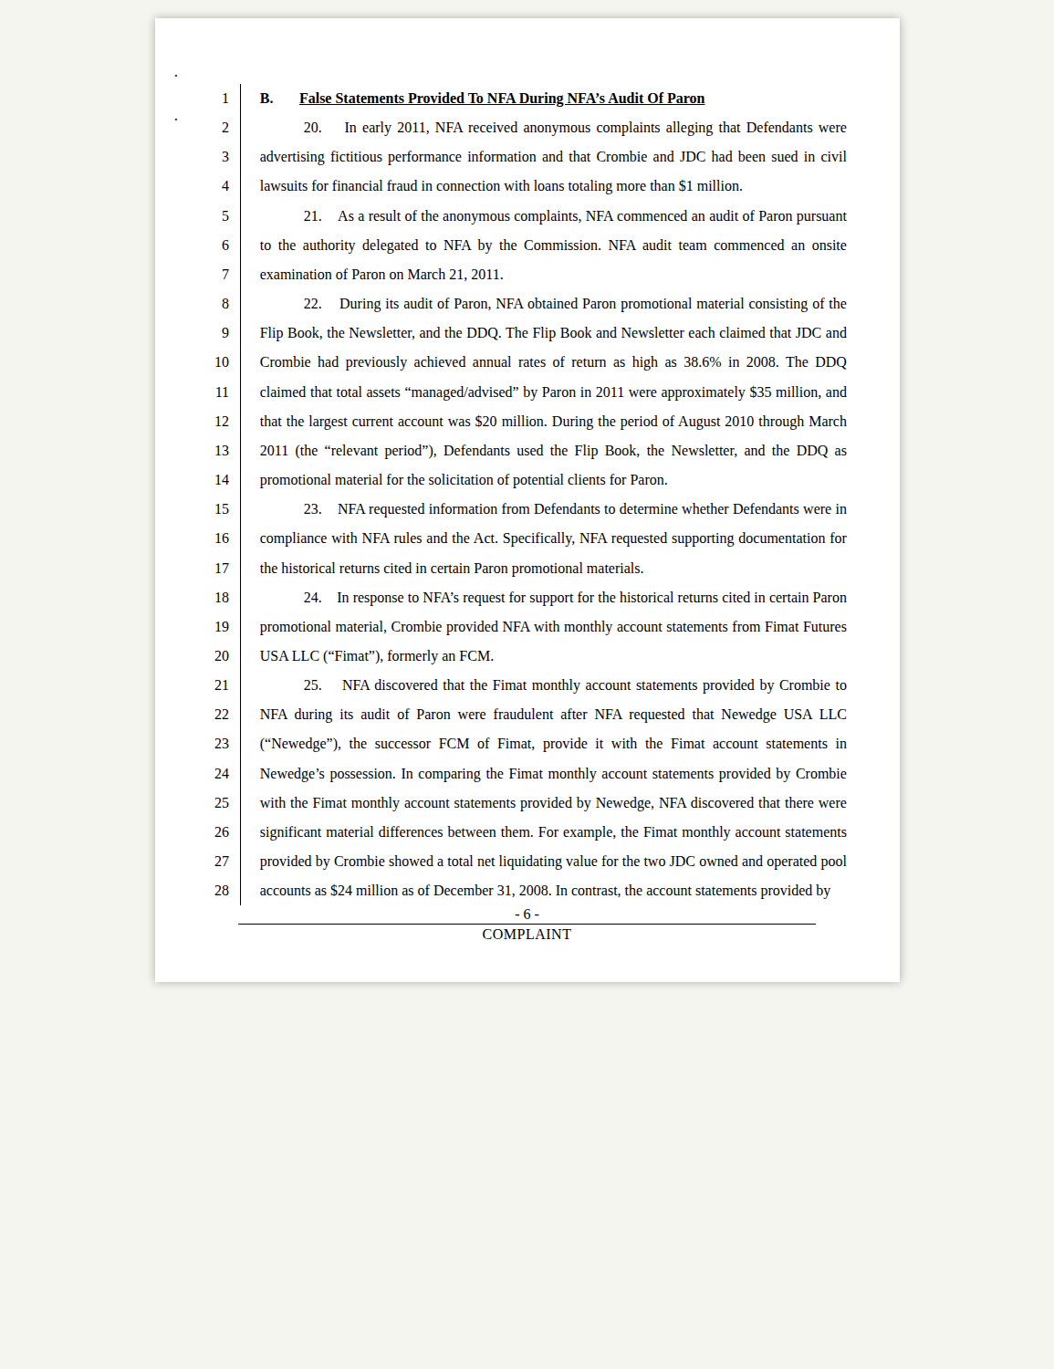.
.
1
2
3
4
5
6
7
8
9
10
11
12
13
14
15
16
17
18
19
20
21
22
23
24
25
26
27
28
B. False Statements Provided To NFA During NFA’s Audit Of Paron
20. In early 2011, NFA received anonymous complaints alleging that Defendants were advertising fictitious performance information and that Crombie and JDC had been sued in civil lawsuits for financial fraud in connection with loans totaling more than $1 million.
21. As a result of the anonymous complaints, NFA commenced an audit of Paron pursuant to the authority delegated to NFA by the Commission. NFA audit team commenced an onsite examination of Paron on March 21, 2011.
22. During its audit of Paron, NFA obtained Paron promotional material consisting of the Flip Book, the Newsletter, and the DDQ. The Flip Book and Newsletter each claimed that JDC and Crombie had previously achieved annual rates of return as high as 38.6% in 2008. The DDQ claimed that total assets “managed/advised” by Paron in 2011 were approximately $35 million, and that the largest current account was $20 million. During the period of August 2010 through March 2011 (the “relevant period”), Defendants used the Flip Book, the Newsletter, and the DDQ as promotional material for the solicitation of potential clients for Paron.
23. NFA requested information from Defendants to determine whether Defendants were in compliance with NFA rules and the Act. Specifically, NFA requested supporting documentation for the historical returns cited in certain Paron promotional materials.
24. In response to NFA’s request for support for the historical returns cited in certain Paron promotional material, Crombie provided NFA with monthly account statements from Fimat Futures USA LLC (“Fimat”), formerly an FCM.
25. NFA discovered that the Fimat monthly account statements provided by Crombie to NFA during its audit of Paron were fraudulent after NFA requested that Newedge USA LLC (“Newedge”), the successor FCM of Fimat, provide it with the Fimat account statements in Newedge’s possession. In comparing the Fimat monthly account statements provided by Crombie with the Fimat monthly account statements provided by Newedge, NFA discovered that there were significant material differences between them. For example, the Fimat monthly account statements provided by Crombie showed a total net liquidating value for the two JDC owned and operated pool accounts as $24 million as of December 31, 2008. In contrast, the account statements provided by
- 6 - COMPLAINT